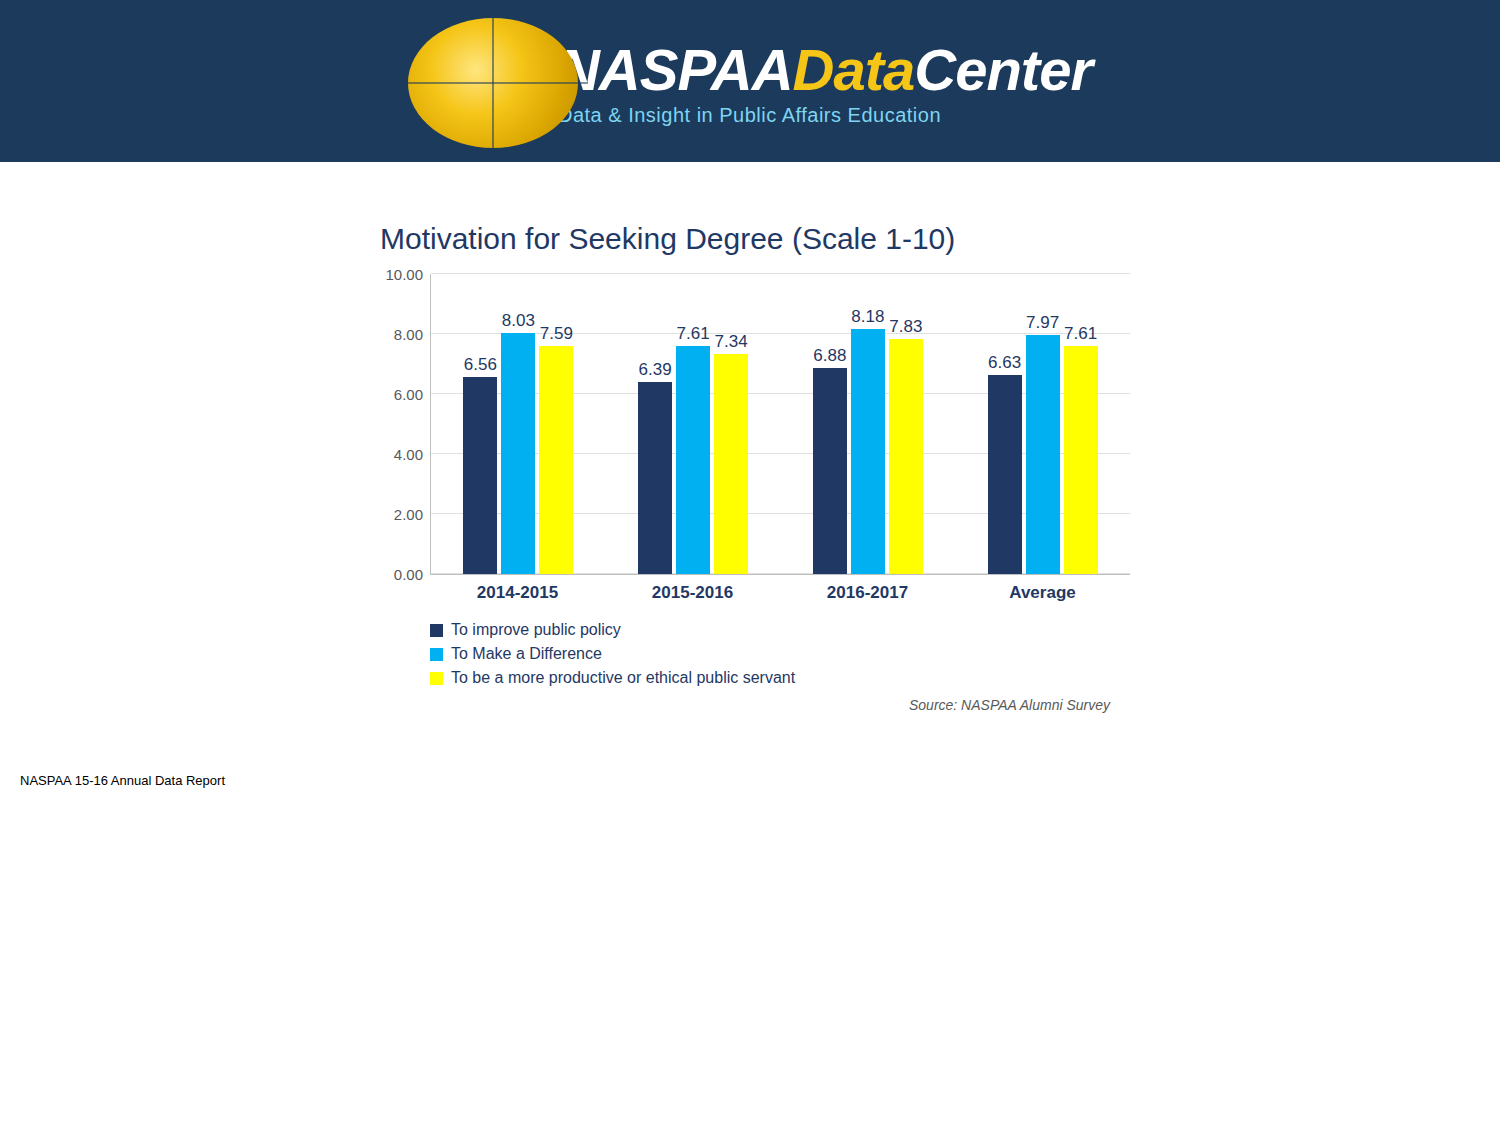NASPAAData Center
Data & Insight in Public Affairs Education
Motivation for Seeking Degree (Scale 1-10)
10.00
8.00
6.00
4.00
2.00
0.00
6.56
8.03
7.59
6.39
7.61
7.34
6.88
8.18
7.83
6.63
7.97
7.61
2014-2015
2015-2016
2016-2017
Average
To improve public policy
To Make a Difference
To be a more productive or ethical public servant
Source: NASPAA Alumni Survey
NASPAA 15-16 Annual Data Report